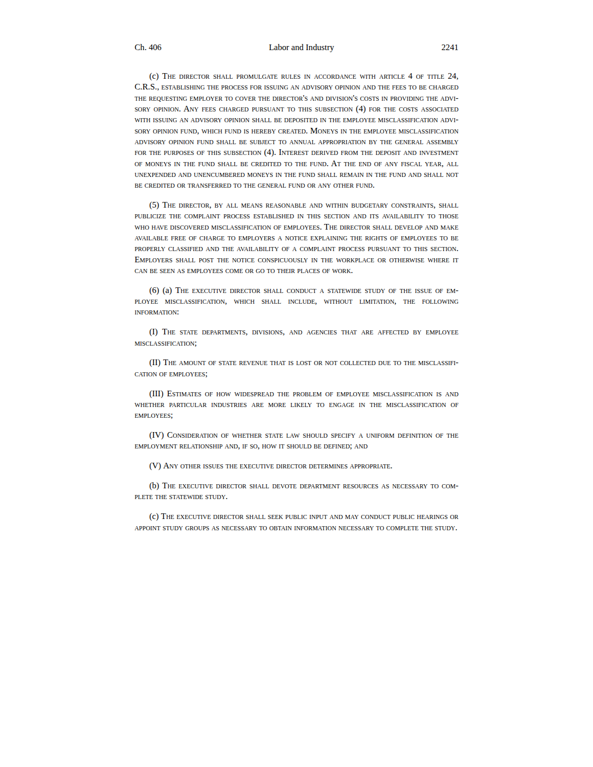Ch. 406 Labor and Industry 2241
(c) The director shall promulgate rules in accordance with article 4 of title 24, C.R.S., establishing the process for issuing an advisory opinion and the fees to be charged the requesting employer to cover the director's and division's costs in providing the advisory opinion. Any fees charged pursuant to this subsection (4) for the costs associated with issuing an advisory opinion shall be deposited in the employee misclassification advisory opinion fund, which fund is hereby created. Moneys in the employee misclassification advisory opinion fund shall be subject to annual appropriation by the general assembly for the purposes of this subsection (4). Interest derived from the deposit and investment of moneys in the fund shall be credited to the fund. At the end of any fiscal year, all unexpended and unencumbered moneys in the fund shall remain in the fund and shall not be credited or transferred to the general fund or any other fund.
(5) The director, by all means reasonable and within budgetary constraints, shall publicize the complaint process established in this section and its availability to those who have discovered misclassification of employees. The director shall develop and make available free of charge to employers a notice explaining the rights of employees to be properly classified and the availability of a complaint process pursuant to this section. Employers shall post the notice conspicuously in the workplace or otherwise where it can be seen as employees come or go to their places of work.
(6) (a) The executive director shall conduct a statewide study of the issue of employee misclassification, which shall include, without limitation, the following information:
(I) The state departments, divisions, and agencies that are affected by employee misclassification;
(II) The amount of state revenue that is lost or not collected due to the misclassification of employees;
(III) Estimates of how widespread the problem of employee misclassification is and whether particular industries are more likely to engage in the misclassification of employees;
(IV) Consideration of whether state law should specify a uniform definition of the employment relationship and, if so, how it should be defined; and
(V) Any other issues the executive director determines appropriate.
(b) The executive director shall devote department resources as necessary to complete the statewide study.
(c) The executive director shall seek public input and may conduct public hearings or appoint study groups as necessary to obtain information necessary to complete the study.